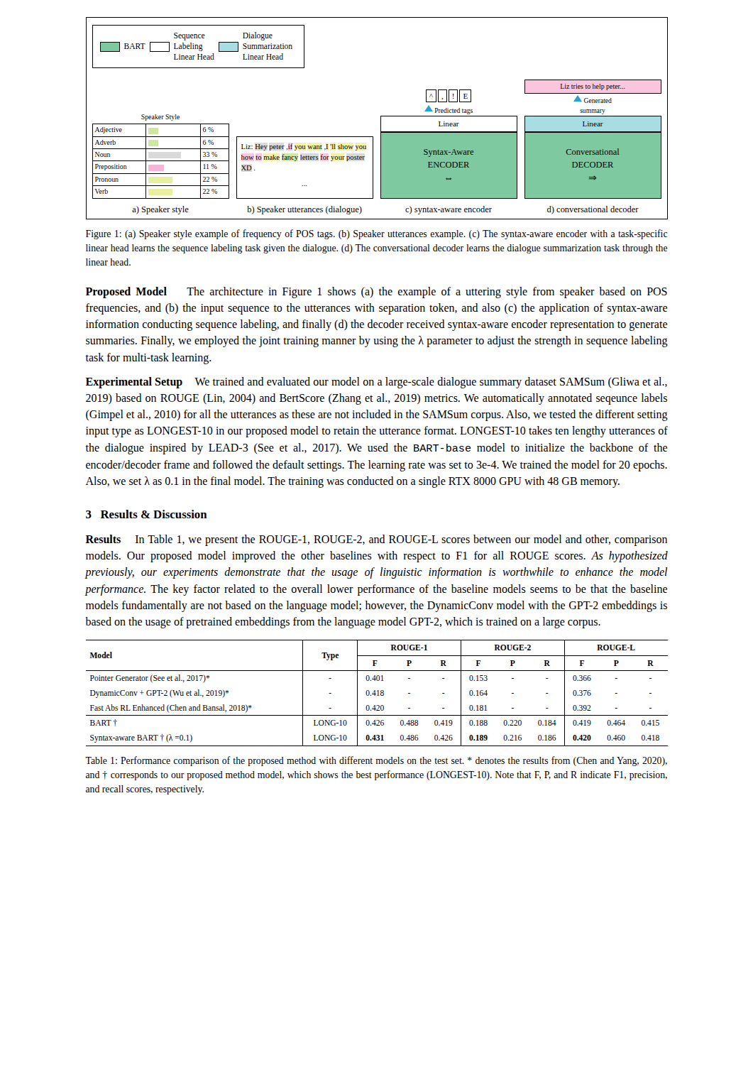| | BART | | Sequence Labeling Linear Head | | Dialogue Summarization Linear Head |
Speaker Style
| Adjective | | 6 % |
| Adverb | | 6 % |
| Noun | | 33 % |
| Preposition | | 11 % |
| Pronoun | | 22 % |
| Verb | | 22 % |
a) Speaker style
Liz: Hey peter ,if you want ,I 'll show you how to make fancy letters for your poster XD .
...
b) Speaker utterances (dialogue)
^,!E
Predicted tags
Linear
Syntax-Aware
ENCODER
⇔
c) syntax-aware encoder
Liz tries to help peter...
Generated
summary
Linear
Conversational
DECODER
⇒
d) conversational decoder
Figure 1: (a) Speaker style example of frequency of POS tags. (b) Speaker utterances example. (c) The syntax-aware encoder with a task-specific linear head learns the sequence labeling task given the dialogue. (d) The conversational decoder learns the dialogue summarization task through the linear head.
Proposed Model The architecture in Figure 1 shows (a) the example of a uttering style from speaker based on POS frequencies, and (b) the input sequence to the utterances with separation token, and also (c) the application of syntax-aware information conducting sequence labeling, and finally (d) the decoder received syntax-aware encoder representation to generate summaries. Finally, we employed the joint training manner by using the λ parameter to adjust the strength in sequence labeling task for multi-task learning.
Experimental Setup We trained and evaluated our model on a large-scale dialogue summary dataset SAMSum (Gliwa et al., 2019) based on ROUGE (Lin, 2004) and BertScore (Zhang et al., 2019) metrics. We automatically annotated seqeunce labels (Gimpel et al., 2010) for all the utterances as these are not included in the SAMSum corpus. Also, we tested the different setting input type as LONGEST-10 in our proposed model to retain the utterance format. LONGEST-10 takes ten lengthy utterances of the dialogue inspired by LEAD-3 (See et al., 2017). We used the BART-base model to initialize the backbone of the encoder/decoder frame and followed the default settings. The learning rate was set to 3e-4. We trained the model for 20 epochs. Also, we set λ as 0.1 in the final model. The training was conducted on a single RTX 8000 GPU with 48 GB memory.
3 Results & Discussion
Results In Table 1, we present the ROUGE-1, ROUGE-2, and ROUGE-L scores between our model and other, comparison models. Our proposed model improved the other baselines with respect to F1 for all ROUGE scores. As hypothesized previously, our experiments demonstrate that the usage of linguistic information is worthwhile to enhance the model performance. The key factor related to the overall lower performance of the baseline models seems to be that the baseline models fundamentally are not based on the language model; however, the DynamicConv model with the GPT-2 embeddings is based on the usage of pretrained embeddings from the language model GPT-2, which is trained on a large corpus.
| Model | Type | ROUGE-1 | ROUGE-2 | ROUGE-L |
| --- | --- | --- | --- | --- |
| F | P | R | F | P | R | F | P | R |
| Pointer Generator (See et al., 2017)* | - | 0.401 | - | - | 0.153 | - | - | 0.366 | - | - |
| DynamicConv + GPT-2 (Wu et al., 2019)* | - | 0.418 | - | - | 0.164 | - | - | 0.376 | - | - |
| Fast Abs RL Enhanced (Chen and Bansal, 2018)* | - | 0.420 | - | - | 0.181 | - | - | 0.392 | - | - |
| BART † | LONG-10 | 0.426 | 0.488 | 0.419 | 0.188 | 0.220 | 0.184 | 0.419 | 0.464 | 0.415 |
| Syntax-aware BART † (λ =0.1) | LONG-10 | 0.431 | 0.486 | 0.426 | 0.189 | 0.216 | 0.186 | 0.420 | 0.460 | 0.418 |
Table 1: Performance comparison of the proposed method with different models on the test set. * denotes the results from (Chen and Yang, 2020), and † corresponds to our proposed method model, which shows the best performance (LONGEST-10). Note that F, P, and R indicate F1, precision, and recall scores, respectively.